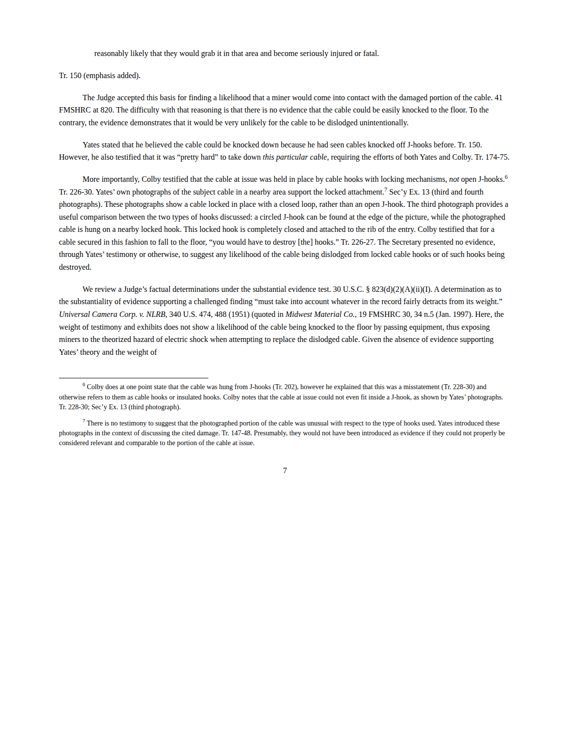reasonably likely that they would grab it in that area and become seriously injured or fatal.
Tr. 150 (emphasis added).
The Judge accepted this basis for finding a likelihood that a miner would come into contact with the damaged portion of the cable. 41 FMSHRC at 820. The difficulty with that reasoning is that there is no evidence that the cable could be easily knocked to the floor. To the contrary, the evidence demonstrates that it would be very unlikely for the cable to be dislodged unintentionally.
Yates stated that he believed the cable could be knocked down because he had seen cables knocked off J-hooks before. Tr. 150. However, he also testified that it was “pretty hard” to take down this particular cable, requiring the efforts of both Yates and Colby. Tr. 174-75.
More importantly, Colby testified that the cable at issue was held in place by cable hooks with locking mechanisms, not open J-hooks.6 Tr. 226-30. Yates’ own photographs of the subject cable in a nearby area support the locked attachment.7 Sec’y Ex. 13 (third and fourth photographs). These photographs show a cable locked in place with a closed loop, rather than an open J-hook. The third photograph provides a useful comparison between the two types of hooks discussed: a circled J-hook can be found at the edge of the picture, while the photographed cable is hung on a nearby locked hook. This locked hook is completely closed and attached to the rib of the entry. Colby testified that for a cable secured in this fashion to fall to the floor, “you would have to destroy [the] hooks.” Tr. 226-27. The Secretary presented no evidence, through Yates’ testimony or otherwise, to suggest any likelihood of the cable being dislodged from locked cable hooks or of such hooks being destroyed.
We review a Judge’s factual determinations under the substantial evidence test. 30 U.S.C. § 823(d)(2)(A)(ii)(I). A determination as to the substantiality of evidence supporting a challenged finding “must take into account whatever in the record fairly detracts from its weight.” Universal Camera Corp. v. NLRB, 340 U.S. 474, 488 (1951) (quoted in Midwest Material Co., 19 FMSHRC 30, 34 n.5 (Jan. 1997). Here, the weight of testimony and exhibits does not show a likelihood of the cable being knocked to the floor by passing equipment, thus exposing miners to the theorized hazard of electric shock when attempting to replace the dislodged cable. Given the absence of evidence supporting Yates’ theory and the weight of
6 Colby does at one point state that the cable was hung from J-hooks (Tr. 202), however he explained that this was a misstatement (Tr. 228-30) and otherwise refers to them as cable hooks or insulated hooks. Colby notes that the cable at issue could not even fit inside a J-hook, as shown by Yates’ photographs. Tr. 228-30; Sec’y Ex. 13 (third photograph).
7 There is no testimony to suggest that the photographed portion of the cable was unusual with respect to the type of hooks used. Yates introduced these photographs in the context of discussing the cited damage. Tr. 147-48. Presumably, they would not have been introduced as evidence if they could not properly be considered relevant and comparable to the portion of the cable at issue.
7